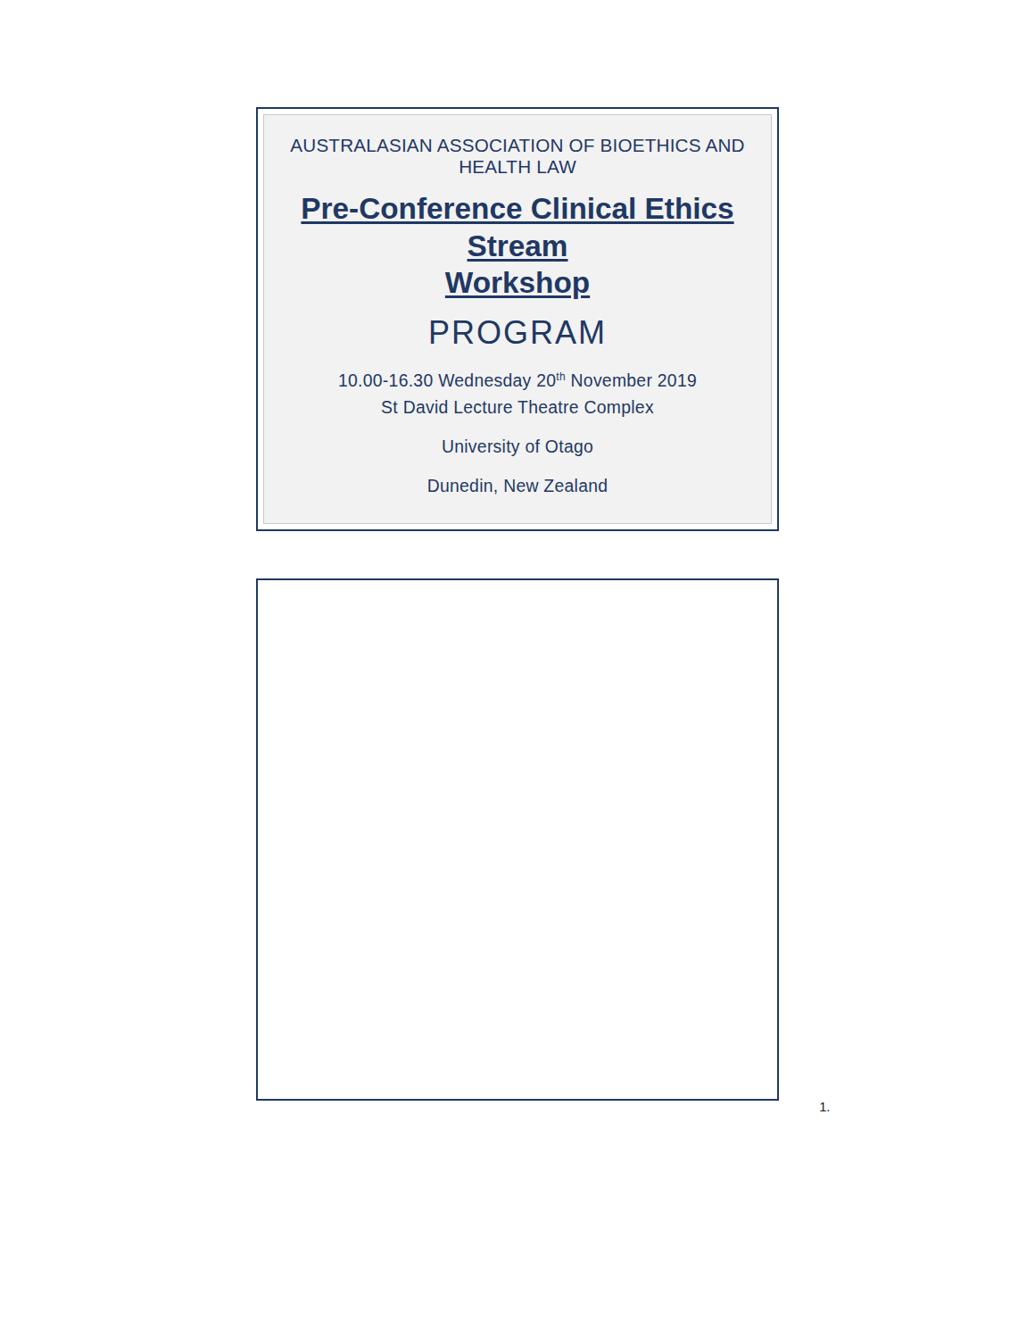AUSTRALASIAN ASSOCIATION OF BIOETHICS AND HEALTH LAW
Pre-Conference Clinical Ethics Stream
Workshop
PROGRAM
10.00-16.30 Wednesday 20th November 2019
St David Lecture Theatre Complex
University of Otago
Dunedin, New Zealand
1.